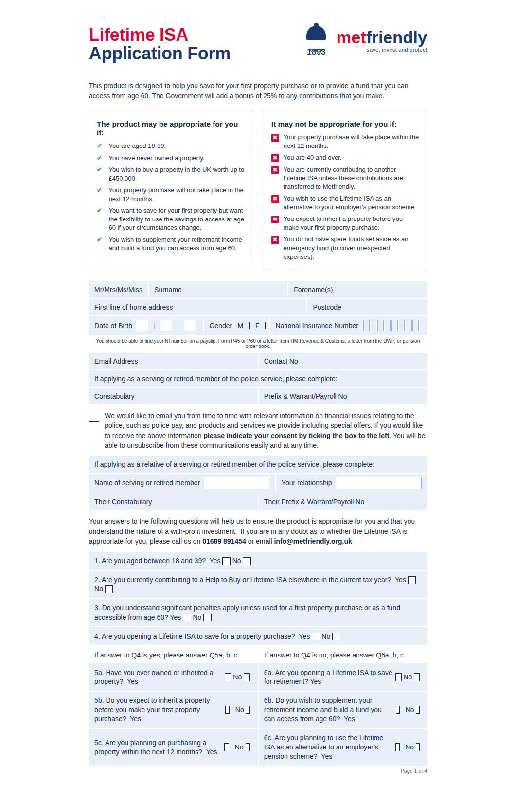Lifetime ISA Application Form
—SINCE—
1893
met friendly save, invest and protect
This product is designed to help you save for your first property purchase or to provide a fund that you can access from age 60. The Government will add a bonus of 25% to any contributions that you make.
The product may be appropriate for you if:
✔You are aged 18-39.
✔You have never owned a property.
✔You wish to buy a property in the UK worth up to £450,000.
✔Your property purchase will not take place in the next 12 months.
✔You want to save for your first property but want the flexibility to use the savings to access at age 60 if your circumstances change.
✔You wish to supplement your retirement income and build a fund you can access from age 60.
It may not be appropriate for you if:
✖Your property purchase will take place within the next 12 months.
✖You are 40 and over.
✖You are currently contributing to another Lifetime ISA unless these contributions are transferred to Metfriendly.
✖You wish to use the Lifetime ISA as an alternative to your employer’s pension scheme.
✖You expect to inherit a property before you make your first property purchase.
✖You do not have spare funds set aside as an emergency fund (to cover unexpected expenses).
Mr/Mrs/Ms/Miss
Surname
Forename(s)
First line of home address
Postcode
Date of Birth | |
Gender M F
National Insurance Number
You should be able to find your NI number on a payslip, Form P45 or P60 or a letter from HM Revenue & Customs, a letter from the DWP, or pension order book.
Email Address
Contact No
If applying as a serving or retired member of the police service, please complete:
Constabulary
Prefix & Warrant/Payroll No
We would like to email you from time to time with relevant information on financial issues relating to the police, such as police pay, and products and services we provide including special offers. If you would like to receive the above information please indicate your consent by ticking the box to the left. You will be able to unsubscribe from these communications easily and at any time.
If applying as a relative of a serving or retired member of the police service, please complete:
Name of serving or retired member
Your relationship
Their Constabulary
Their Prefix & Warrant/Payroll No
Your answers to the following questions will help us to ensure the product is appropriate for you and that you understand the nature of a with-profit investment. If you are in any doubt as to whether the Lifetime ISA is appropriate for you, please call us on 01689 891454 or email info@metfriendly.org.uk
1. Are you aged between 18 and 39? Yes No
2. Are you currently contributing to a Help to Buy or Lifetime ISA elsewhere in the current tax year? Yes No
3. Do you understand significant penalties apply unless used for a first property purchase or as a fund accessible from age 60? Yes No
4. Are you opening a Lifetime ISA to save for a property purchase? Yes No
If answer to Q4 is yes, please answer Q5a, b, c
If answer to Q4 is no, please answer Q6a, b, c
5a. Have you ever owned or inherited a property? Yes No
6a. Are you opening a Lifetime ISA to save for retirement? Yes No
5b. Do you expect to inherit a property before you make your first property purchase? Yes No
6b. Do you wish to supplement your retirement income and build a fund you can access from age 60? Yes No
5c. Are you planning on purchasing a property within the next 12 months? Yes No
6c. Are you planning to use the Lifetime ISA as an alternative to an employer’s pension scheme? Yes No
Page 1 of 4